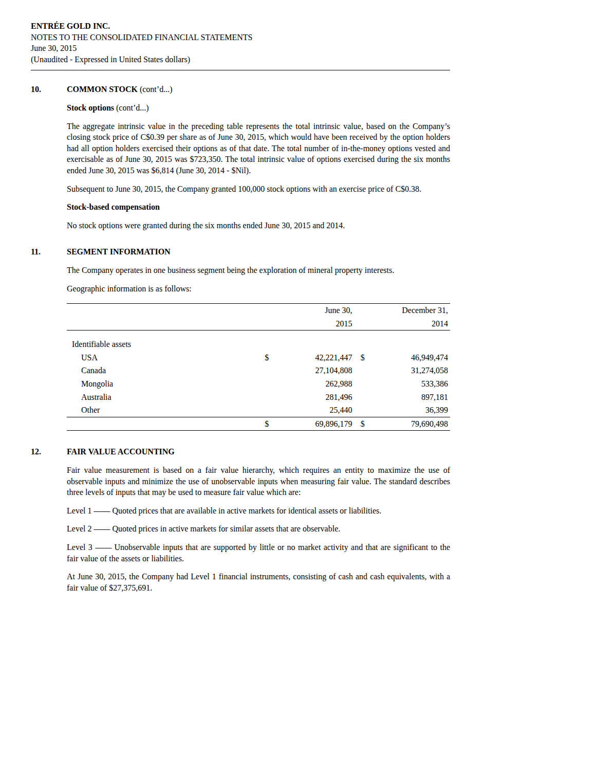ENTRÉE GOLD INC.
NOTES TO THE CONSOLIDATED FINANCIAL STATEMENTS
June 30, 2015
(Unaudited - Expressed in United States dollars)
10.
COMMON STOCK (cont’d...)
Stock options (cont’d...)
The aggregate intrinsic value in the preceding table represents the total intrinsic value, based on the Company’s closing stock price of C$0.39 per share as of June 30, 2015, which would have been received by the option holders had all option holders exercised their options as of that date. The total number of in-the-money options vested and exercisable as of June 30, 2015 was $723,350. The total intrinsic value of options exercised during the six months ended June 30, 2015 was $6,814 (June 30, 2014 - $Nil).
Subsequent to June 30, 2015, the Company granted 100,000 stock options with an exercise price of C$0.38.
Stock-based compensation
No stock options were granted during the six months ended June 30, 2015 and 2014.
11.
SEGMENT INFORMATION
The Company operates in one business segment being the exploration of mineral property interests.
Geographic information is as follows:
| | | June 30, | | December 31, |
| --- | --- | --- | --- | --- |
| | | 2015 | | 2014 |
| Identifiable assets | | | | |
| USA | $ | 42,221,447 | $ | 46,949,474 |
| Canada | | 27,104,808 | | 31,274,058 |
| Mongolia | | 262,988 | | 533,386 |
| Australia | | 281,496 | | 897,181 |
| Other | | 25,440 | | 36,399 |
| | $ | 69,896,179 | $ | 79,690,498 |
12.
FAIR VALUE ACCOUNTING
Fair value measurement is based on a fair value hierarchy, which requires an entity to maximize the use of observable inputs and minimize the use of unobservable inputs when measuring fair value. The standard describes three levels of inputs that may be used to measure fair value which are:
Level 1 —— Quoted prices that are available in active markets for identical assets or liabilities.
Level 2 —— Quoted prices in active markets for similar assets that are observable.
Level 3 —— Unobservable inputs that are supported by little or no market activity and that are significant to the fair value of the assets or liabilities.
At June 30, 2015, the Company had Level 1 financial instruments, consisting of cash and cash equivalents, with a fair value of $27,375,691.